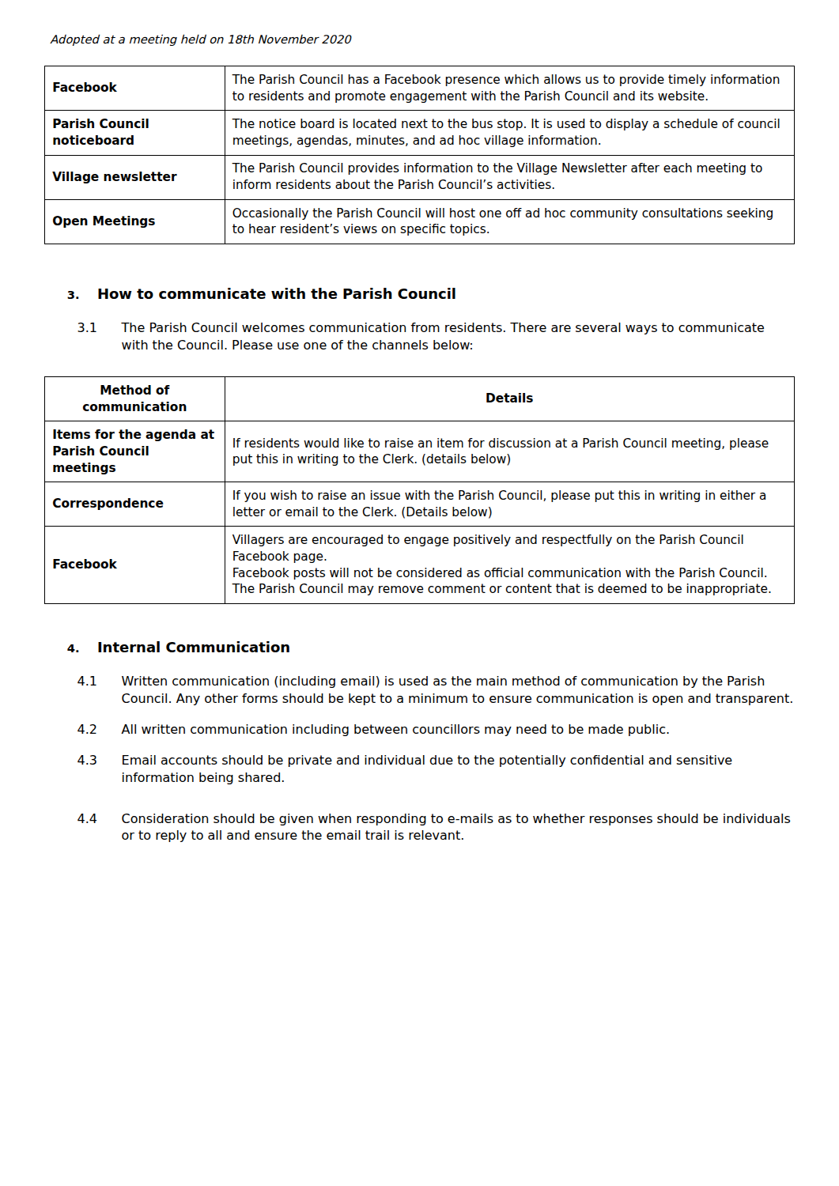Adopted at a meeting held on 18th November 2020
| Facebook | The Parish Council has a Facebook presence which allows us to provide timely information to residents and promote engagement with the Parish Council and its website. |
| Parish Council noticeboard | The notice board is located next to the bus stop. It is used to display a schedule of council meetings, agendas, minutes, and ad hoc village information. |
| Village newsletter | The Parish Council provides information to the Village Newsletter after each meeting to inform residents about the Parish Council’s activities. |
| Open Meetings | Occasionally the Parish Council will host one off ad hoc community consultations seeking to hear resident’s views on specific topics. |
3. How to communicate with the Parish Council
3.1
The Parish Council welcomes communication from residents. There are several ways to communicate with the Council. Please use one of the channels below:
| Method of communication | Details |
| --- | --- |
| Items for the agenda at Parish Council meetings | If residents would like to raise an item for discussion at a Parish Council meeting, please put this in writing to the Clerk. (details below) |
| Correspondence | If you wish to raise an issue with the Parish Council, please put this in writing in either a letter or email to the Clerk. (Details below) |
| Facebook | Villagers are encouraged to engage positively and respectfully on the Parish Council Facebook page. Facebook posts will not be considered as official communication with the Parish Council. The Parish Council may remove comment or content that is deemed to be inappropriate. |
4. Internal Communication
4.1
Written communication (including email) is used as the main method of communication by the Parish Council. Any other forms should be kept to a minimum to ensure communication is open and transparent.
4.2
All written communication including between councillors may need to be made public.
4.3
Email accounts should be private and individual due to the potentially confidential and sensitive information being shared.
4.4
Consideration should be given when responding to e-mails as to whether responses should be individuals or to reply to all and ensure the email trail is relevant.